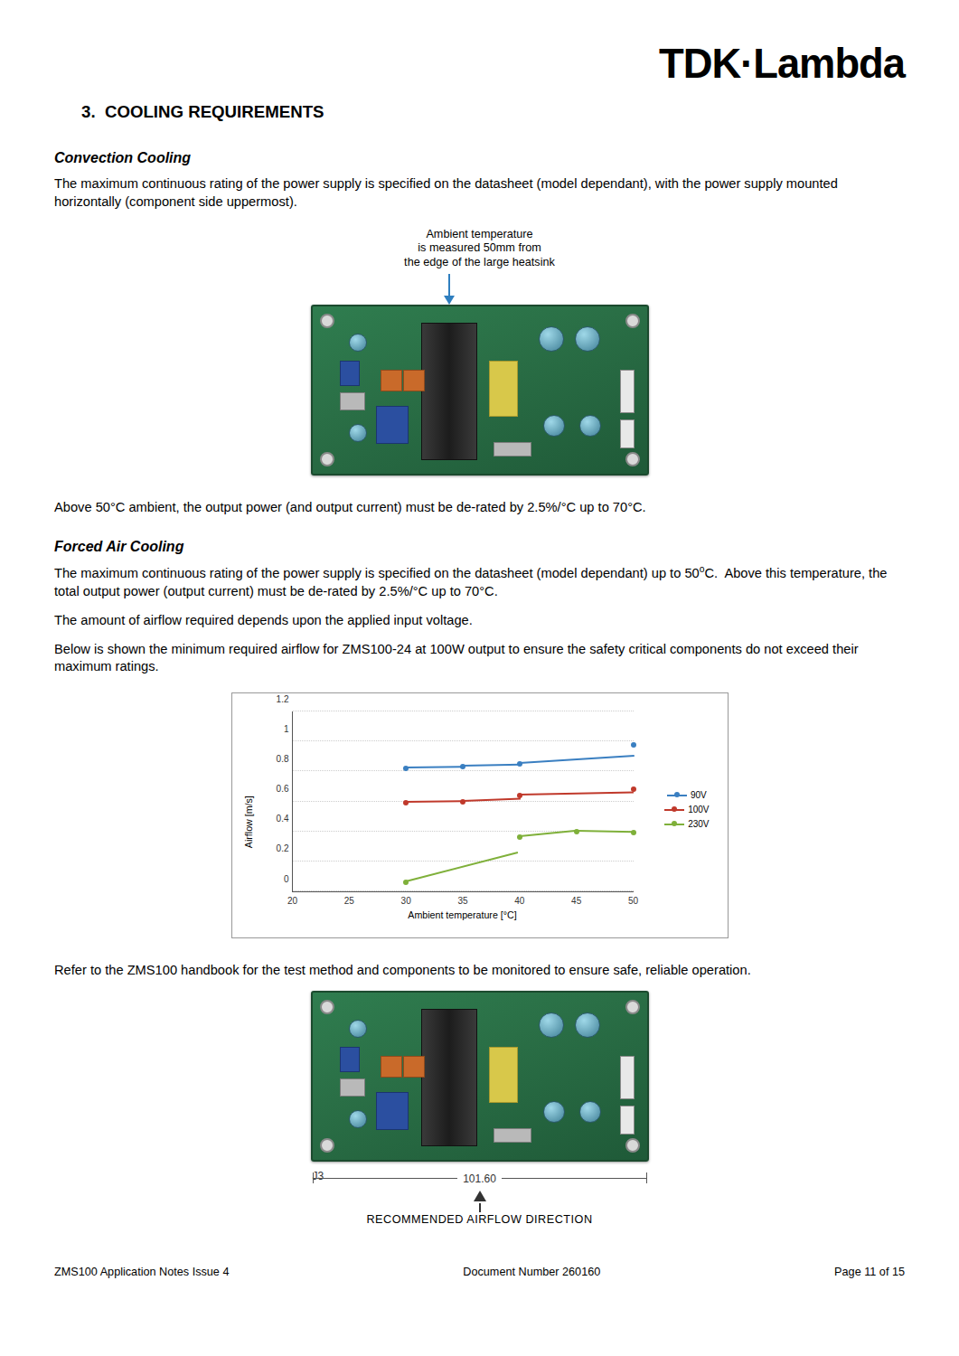TDK·Lambda
3. COOLING REQUIREMENTS
Convection Cooling
The maximum continuous rating of the power supply is specified on the datasheet (model dependant), with the power supply mounted horizontally (component side uppermost).
Ambient temperature
is measured 50mm from
the edge of the large heatsink
Above 50°C ambient, the output power (and output current) must be de-rated by 2.5%/°C up to 70°C.
Forced Air Cooling
The maximum continuous rating of the power supply is specified on the datasheet (model dependant) up to 50oC. Above this temperature, the total output power (output current) must be de-rated by 2.5%/°C up to 70°C.
The amount of airflow required depends upon the applied input voltage.
Below is shown the minimum required airflow for ZMS100-24 at 100W output to ensure the safety critical components do not exceed their maximum ratings.
Airflow [m/s]
0
0.2
0.4
0.6
0.8
1
1.2
20
25
30
35
40
45
50
90V
100V
230V
Ambient temperature [°C]
Refer to the ZMS100 handbook for the test method and components to be monitored to ensure safe, reliable operation.
J3
101.60
RECOMMENDED AIRFLOW DIRECTION
ZMS100 Application Notes Issue 4
Document Number 260160
Page 11 of 15